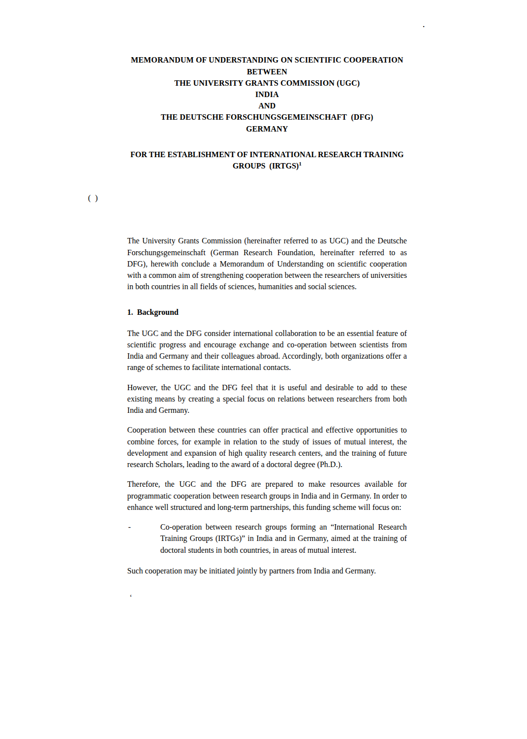.
MEMORANDUM OF UNDERSTANDING ON SCIENTIFIC COOPERATION
BETWEEN
THE UNIVERSITY GRANTS COMMISSION (UGC)
INDIA
AND
THE DEUTSCHE FORSCHUNGSGEMEINSCHAFT (DFG)
GERMANY
FOR THE ESTABLISHMENT OF INTERNATIONAL RESEARCH TRAINING
GROUPS (IRTGs)1
( )
The University Grants Commission (hereinafter referred to as UGC) and the Deutsche Forschungsgemeinschaft (German Research Foundation, hereinafter referred to as DFG), herewith conclude a Memorandum of Understanding on scientific cooperation with a common aim of strengthening cooperation between the researchers of universities in both countries in all fields of sciences, humanities and social sciences.
1. Background
The UGC and the DFG consider international collaboration to be an essential feature of scientific progress and encourage exchange and co-operation between scientists from India and Germany and their colleagues abroad. Accordingly, both organizations offer a range of schemes to facilitate international contacts.
However, the UGC and the DFG feel that it is useful and desirable to add to these existing means by creating a special focus on relations between researchers from both India and Germany.
Cooperation between these countries can offer practical and effective opportunities to combine forces, for example in relation to the study of issues of mutual interest, the development and expansion of high quality research centers, and the training of future research Scholars, leading to the award of a doctoral degree (Ph.D.).
Therefore, the UGC and the DFG are prepared to make resources available for programmatic cooperation between research groups in India and in Germany. In order to enhance well structured and long-term partnerships, this funding scheme will focus on:
-
Co-operation between research groups forming an “International Research Training Groups (IRTGs)” in India and in Germany, aimed at the training of doctoral students in both countries, in areas of mutual interest.
Such cooperation may be initiated jointly by partners from India and Germany.
‘